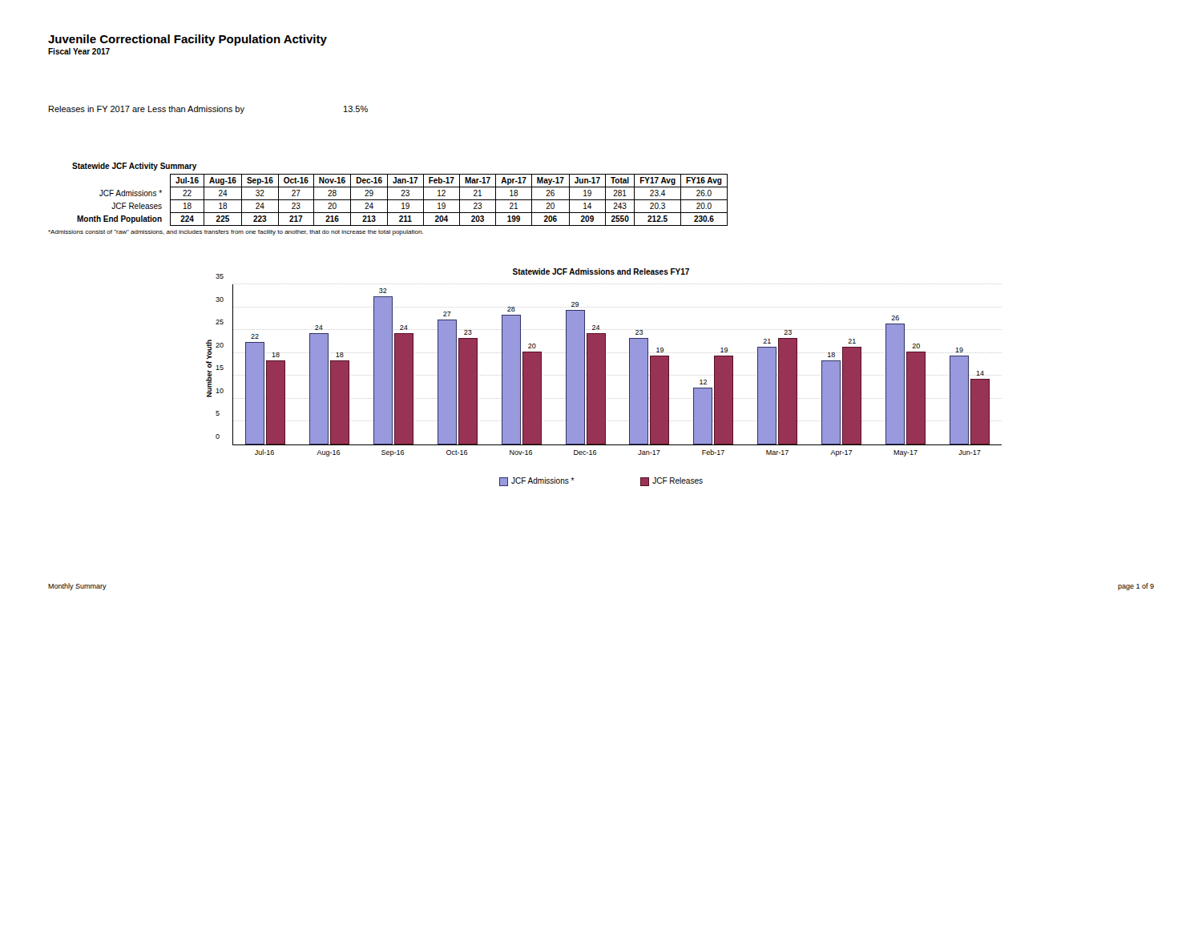Juvenile Correctional Facility Population Activity
Fiscal Year 2017
Releases in FY 2017 are Less than Admissions by 13.5%
Statewide JCF Activity Summary
| | Jul-16 | Aug-16 | Sep-16 | Oct-16 | Nov-16 | Dec-16 | Jan-17 | Feb-17 | Mar-17 | Apr-17 | May-17 | Jun-17 | Total | FY17 Avg | FY16 Avg |
| --- | --- | --- | --- | --- | --- | --- | --- | --- | --- | --- | --- | --- | --- | --- | --- |
| JCF Admissions * | 22 | 24 | 32 | 27 | 28 | 29 | 23 | 12 | 21 | 18 | 26 | 19 | 281 | 23.4 | 26.0 |
| JCF Releases | 18 | 18 | 24 | 23 | 20 | 24 | 19 | 19 | 23 | 21 | 20 | 14 | 243 | 20.3 | 20.0 |
| Month End Population | 224 | 225 | 223 | 217 | 216 | 213 | 211 | 204 | 203 | 199 | 206 | 209 | 2550 | 212.5 | 230.6 |
*Admissions consist of "raw" admissions, and includes transfers from one facility to another, that do not increase the total population.
Statewide JCF Admissions and Releases FY17
Number of Youth 35
30
25
20
15
10
5
0
22
18
24
18
32
24
27
23
28
20
29
24
23
19
12
19
21
23
18
21
26
20
19
14
Jul-16
Aug-16
Sep-16
Oct-16
Nov-16
Dec-16
Jan-17
Feb-17
Mar-17
Apr-17
May-17
Jun-17
JCF Admissions * JCF Releases
Monthly Summary page 1 of 9